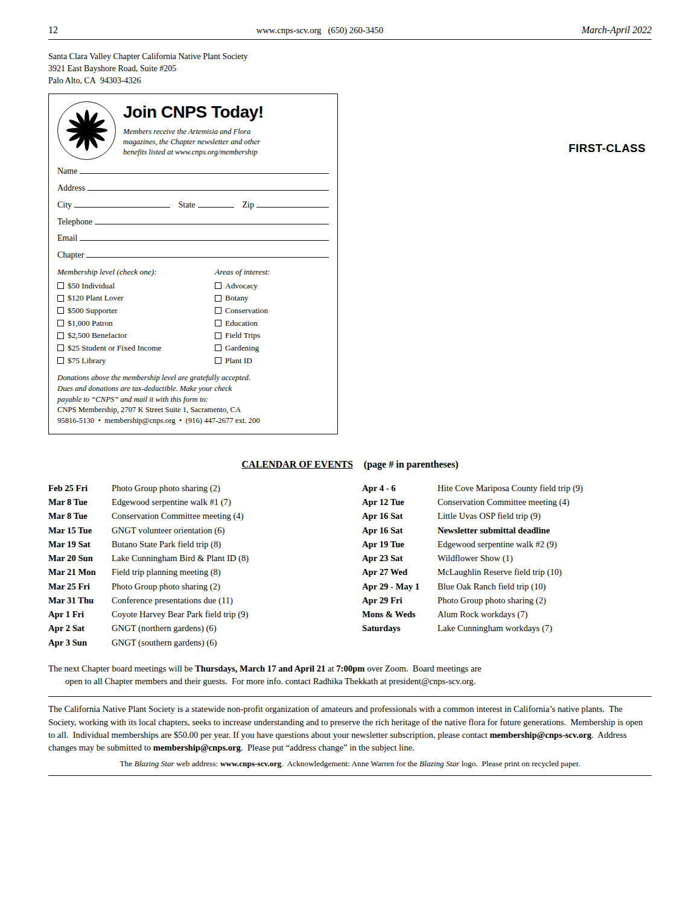12 www.cnps-scv.org (650) 260-3450 March-April 2022
Santa Clara Valley Chapter California Native Plant Society
3921 East Bayshore Road, Suite #205
Palo Alto, CA 94303-4326
Join CNPS Today!
Members receive the Artemisia and Flora
magazines, the Chapter newsletter and other
benefits listed at www.cnps.org/membership
Name
Address
City State Zip
Telephone
Email
Chapter
Membership level (check one):
Areas of interest:
$50 Individual
$120 Plant Lover
$500 Supporter
$1,000 Patron
$2,500 Benefactor
$25 Student or Fixed Income
$75 Library
Advocacy
Botany
Conservation
Education
Field Trips
Gardening
Plant ID
Donations above the membership level are gratefully accepted.
Dues and donations are tax-deductible. Make your check
payable to “CNPS” and mail it with this form to:
CNPS Membership, 2707 K Street Suite 1, Sacramento, CA
95816-5130 • membership@cnps.org • (916) 447-2677 ext. 200
FIRST-CLASS
CALENDAR OF EVENTS(page # in parentheses)
Feb 25 Fri Photo Group photo sharing (2)
Mar 8 Tue Edgewood serpentine walk #1 (7)
Mar 8 Tue Conservation Committee meeting (4)
Mar 15 Tue GNGT volunteer orientation (6)
Mar 19 Sat Butano State Park field trip (8)
Mar 20 Sun Lake Cunningham Bird & Plant ID (8)
Mar 21 Mon Field trip planning meeting (8)
Mar 25 Fri Photo Group photo sharing (2)
Mar 31 Thu Conference presentations due (11)
Apr 1 Fri Coyote Harvey Bear Park field trip (9)
Apr 2 Sat GNGT (northern gardens) (6)
Apr 3 Sun GNGT (southern gardens) (6)
Apr 4 - 6 Hite Cove Mariposa County field trip (9)
Apr 12 Tue Conservation Committee meeting (4)
Apr 16 Sat Little Uvas OSP field trip (9)
Apr 16 Sat Newsletter submittal deadline
Apr 19 Tue Edgewood serpentine walk #2 (9)
Apr 23 Sat Wildflower Show (1)
Apr 27 Wed McLaughlin Reserve field trip (10)
Apr 29 - May 1 Blue Oak Ranch field trip (10)
Apr 29 Fri Photo Group photo sharing (2)
Mons & Weds Alum Rock workdays (7)
Saturdays Lake Cunningham workdays (7)
The next Chapter board meetings will be Thursdays, March 17 and April 21 at 7:00pm over Zoom. Board meetings are open to all Chapter members and their guests. For more info. contact Radhika Thekkath at president@cnps-scv.org.
The California Native Plant Society is a statewide non-profit organization of amateurs and professionals with a common interest in California’s native plants. The Society, working with its local chapters, seeks to increase understanding and to preserve the rich heritage of the native flora for future generations. Membership is open to all. Individual memberships are $50.00 per year. If you have questions about your newsletter subscription, please contact membership@cnps-scv.org. Address changes may be submitted to membership@cnps.org. Please put “address change” in the subject line.
The Blazing Star web address: www.cnps-scv.org. Acknowledgement: Anne Warren for the Blazing Star logo. Please print on recycled paper.